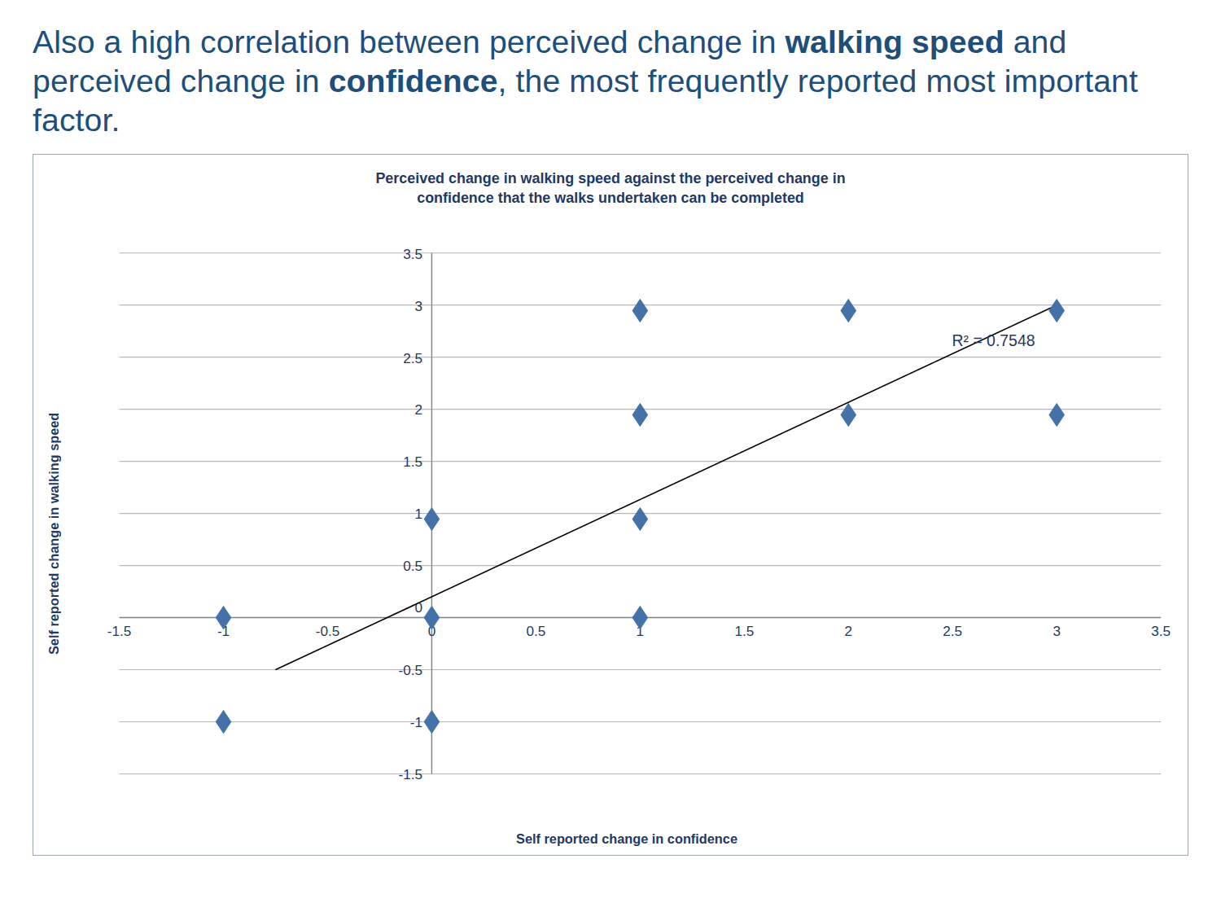Also a high correlation between perceived change in walking speed and perceived change in confidence, the most frequently reported most important factor.
Perceived change in walking speed against the perceived change in
confidence that the walks undertaken can be completed
Self reported change in walking speed
Coordinate mapping: x data -1.5 .. 3.5 -> px 60 .. 1180 y data -1.5 .. 3.5 -> px 600 .. 40 3.5 3 2.5 2 1.5 1 0.5 0 -0.5 -1 -1.5 -1.5 -1 -0.5 0 0.5 1 1.5 2 2.5 3 3.5 R² = 0.7548
Self reported change in confidence